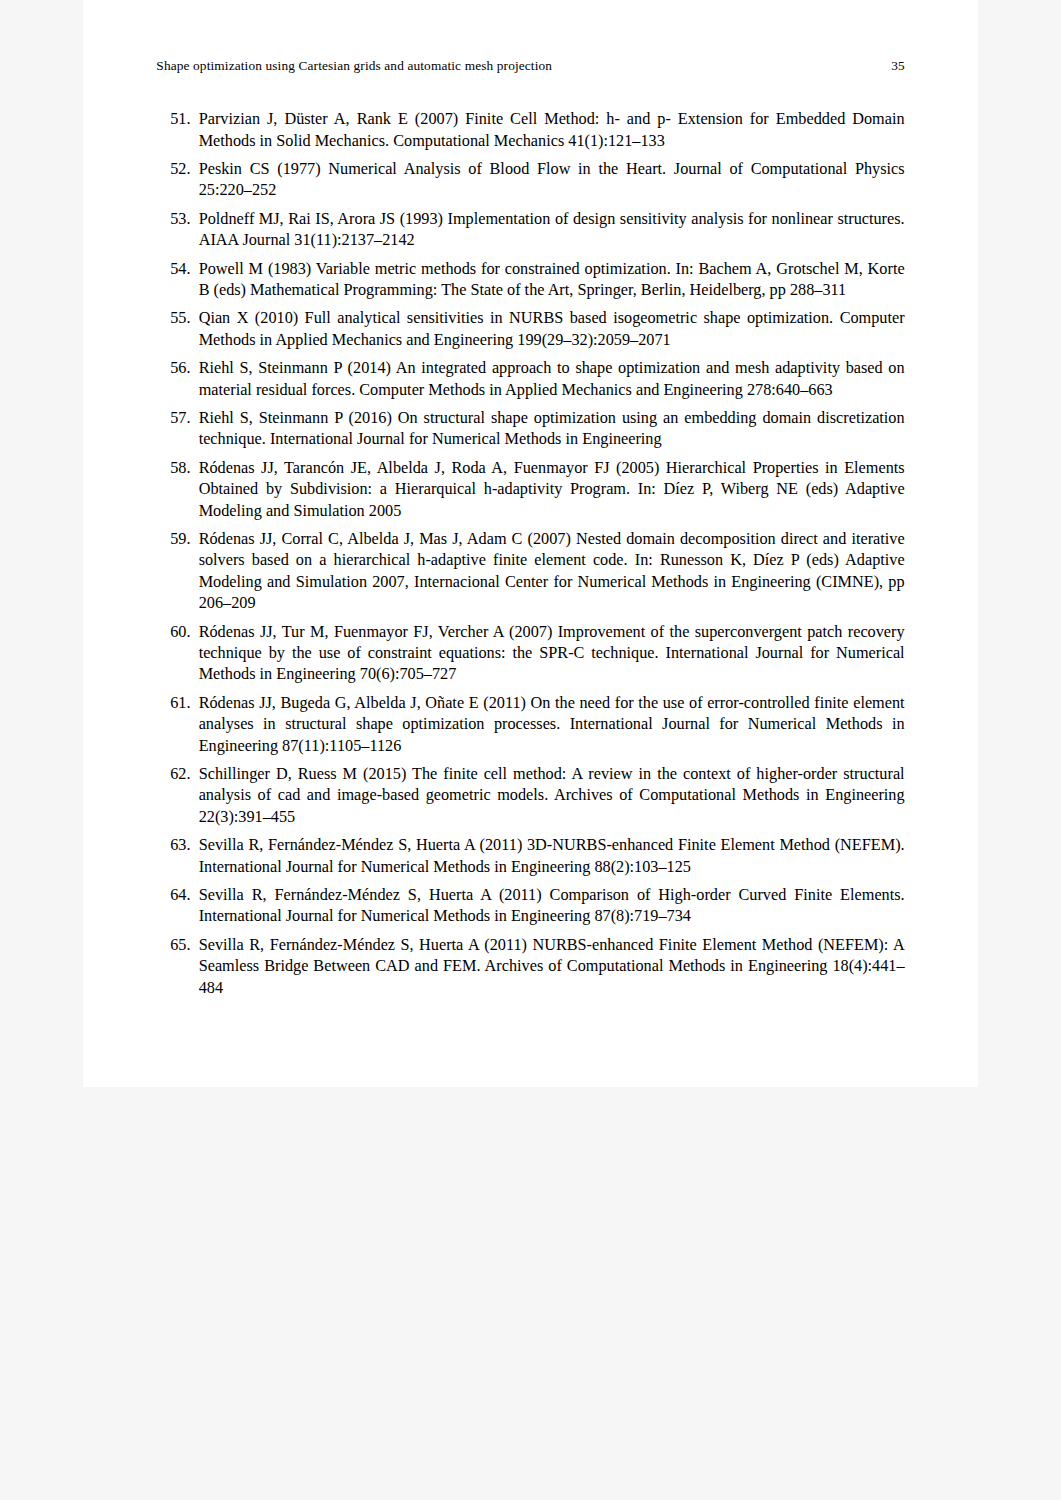Shape optimization using Cartesian grids and automatic mesh projection 35
Parvizian J, Düster A, Rank E (2007) Finite Cell Method: h- and p- Extension for Embedded Domain Methods in Solid Mechanics. Computational Mechanics 41(1):121–133
Peskin CS (1977) Numerical Analysis of Blood Flow in the Heart. Journal of Computational Physics 25:220–252
Poldneff MJ, Rai IS, Arora JS (1993) Implementation of design sensitivity analysis for nonlinear structures. AIAA Journal 31(11):2137–2142
Powell M (1983) Variable metric methods for constrained optimization. In: Bachem A, Grotschel M, Korte B (eds) Mathematical Programming: The State of the Art, Springer, Berlin, Heidelberg, pp 288–311
Qian X (2010) Full analytical sensitivities in NURBS based isogeometric shape optimization. Computer Methods in Applied Mechanics and Engineering 199(29–32):2059–2071
Riehl S, Steinmann P (2014) An integrated approach to shape optimization and mesh adaptivity based on material residual forces. Computer Methods in Applied Mechanics and Engineering 278:640–663
Riehl S, Steinmann P (2016) On structural shape optimization using an embedding domain discretization technique. International Journal for Numerical Methods in Engineering
Ródenas JJ, Tarancón JE, Albelda J, Roda A, Fuenmayor FJ (2005) Hierarchical Properties in Elements Obtained by Subdivision: a Hierarquical h-adaptivity Program. In: Díez P, Wiberg NE (eds) Adaptive Modeling and Simulation 2005
Ródenas JJ, Corral C, Albelda J, Mas J, Adam C (2007) Nested domain decomposition direct and iterative solvers based on a hierarchical h-adaptive finite element code. In: Runesson K, Díez P (eds) Adaptive Modeling and Simulation 2007, Internacional Center for Numerical Methods in Engineering (CIMNE), pp 206–209
Ródenas JJ, Tur M, Fuenmayor FJ, Vercher A (2007) Improvement of the superconvergent patch recovery technique by the use of constraint equations: the SPR-C technique. International Journal for Numerical Methods in Engineering 70(6):705–727
Ródenas JJ, Bugeda G, Albelda J, Oñate E (2011) On the need for the use of error-controlled finite element analyses in structural shape optimization processes. International Journal for Numerical Methods in Engineering 87(11):1105–1126
Schillinger D, Ruess M (2015) The finite cell method: A review in the context of higher-order structural analysis of cad and image-based geometric models. Archives of Computational Methods in Engineering 22(3):391–455
Sevilla R, Fernández-Méndez S, Huerta A (2011) 3D-NURBS-enhanced Finite Element Method (NEFEM). International Journal for Numerical Methods in Engineering 88(2):103–125
Sevilla R, Fernández-Méndez S, Huerta A (2011) Comparison of High-order Curved Finite Elements. International Journal for Numerical Methods in Engineering 87(8):719–734
Sevilla R, Fernández-Méndez S, Huerta A (2011) NURBS-enhanced Finite Element Method (NEFEM): A Seamless Bridge Between CAD and FEM. Archives of Computational Methods in Engineering 18(4):441–484